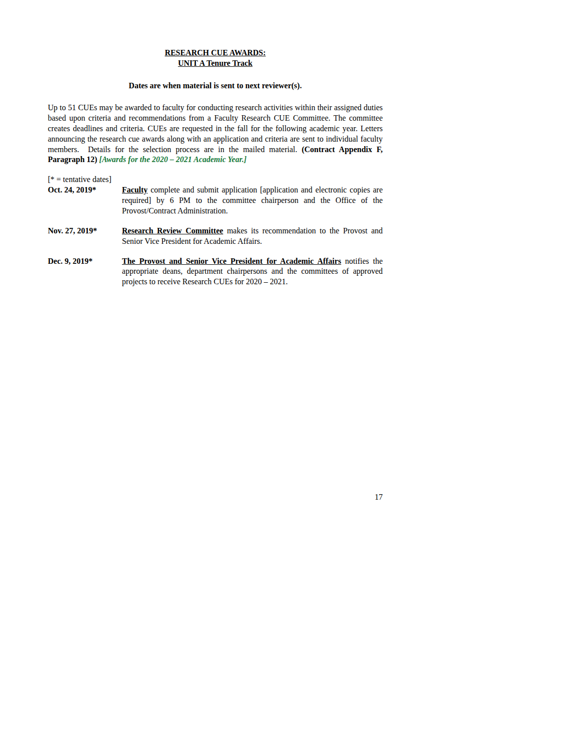RESEARCH CUE AWARDS:
UNIT A Tenure Track
Dates are when material is sent to next reviewer(s).
Up to 51 CUEs may be awarded to faculty for conducting research activities within their assigned duties based upon criteria and recommendations from a Faculty Research CUE Committee. The committee creates deadlines and criteria. CUEs are requested in the fall for the following academic year. Letters announcing the research cue awards along with an application and criteria are sent to individual faculty members. Details for the selection process are in the mailed material. (Contract Appendix F, Paragraph 12) [Awards for the 2020 – 2021 Academic Year.]
[* = tentative dates]
| Oct. 24, 2019* | Faculty complete and submit application [application and electronic copies are required] by 6 PM to the committee chairperson and the Office of the Provost/Contract Administration. |
| Nov. 27, 2019* | Research Review Committee makes its recommendation to the Provost and Senior Vice President for Academic Affairs. |
| Dec. 9, 2019* | The Provost and Senior Vice President for Academic Affairs notifies the appropriate deans, department chairpersons and the committees of approved projects to receive Research CUEs for 2020 – 2021. |
17